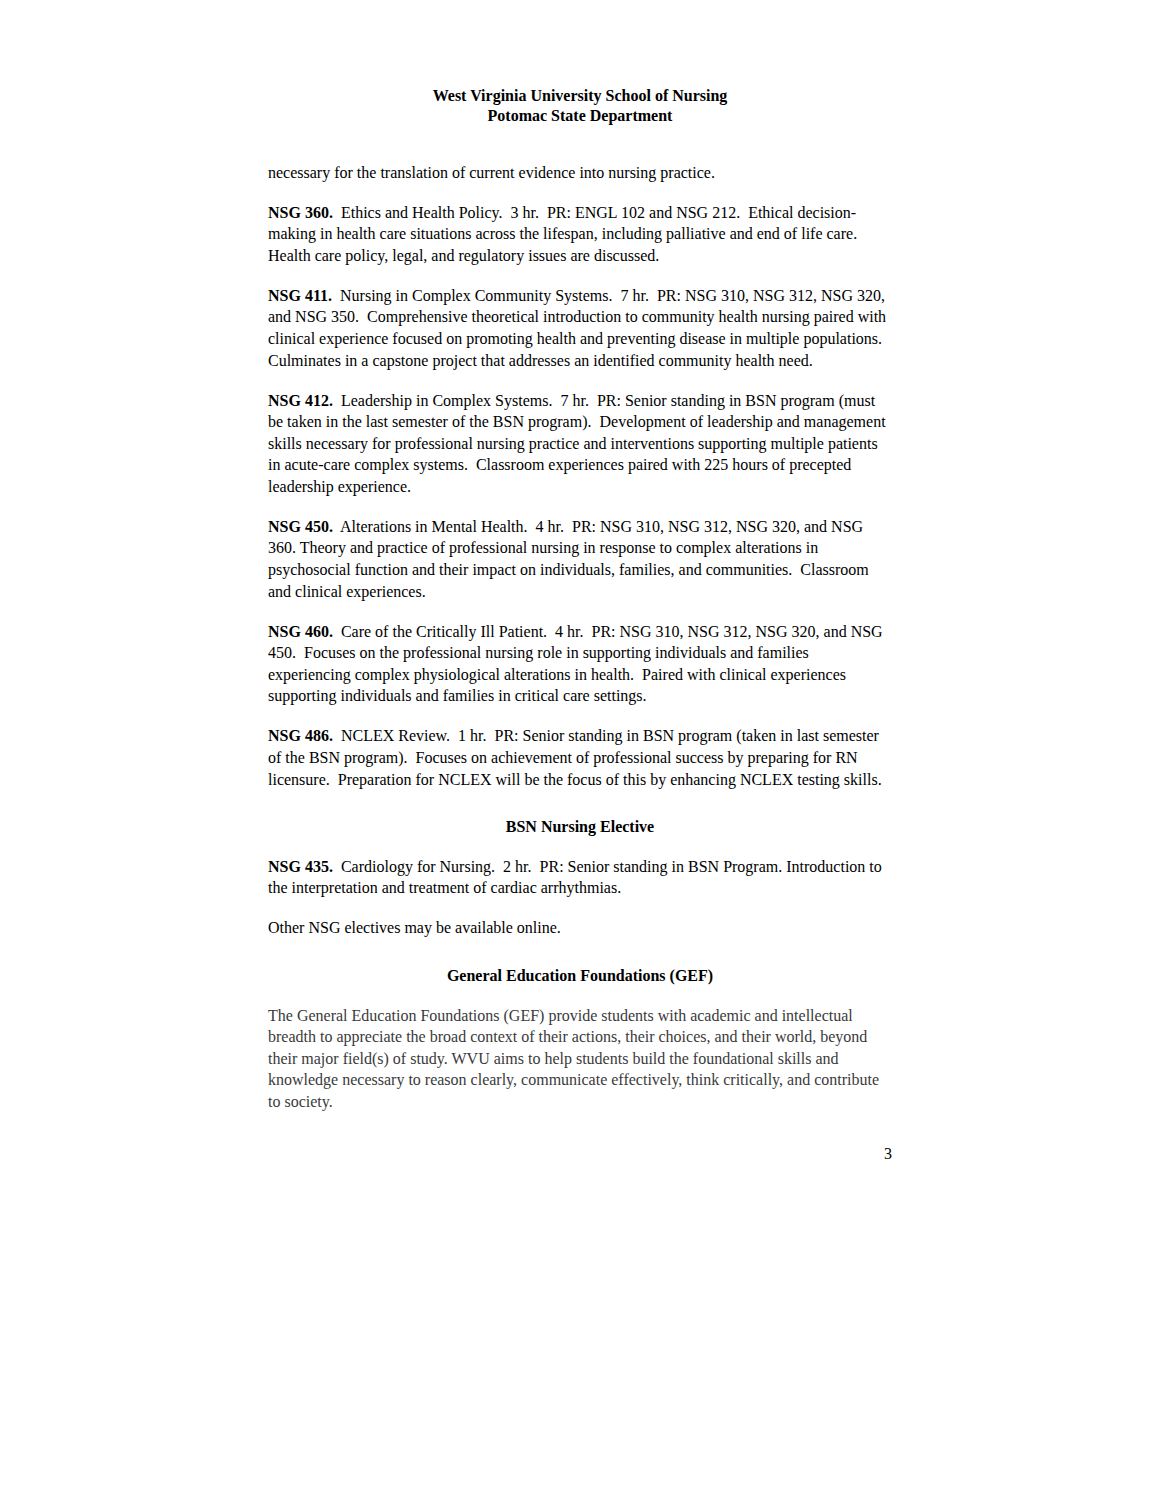West Virginia University School of Nursing Potomac State Department
necessary for the translation of current evidence into nursing practice.
NSG 360. Ethics and Health Policy. 3 hr. PR: ENGL 102 and NSG 212. Ethical decision-making in health care situations across the lifespan, including palliative and end of life care. Health care policy, legal, and regulatory issues are discussed.
NSG 411. Nursing in Complex Community Systems. 7 hr. PR: NSG 310, NSG 312, NSG 320, and NSG 350. Comprehensive theoretical introduction to community health nursing paired with clinical experience focused on promoting health and preventing disease in multiple populations. Culminates in a capstone project that addresses an identified community health need.
NSG 412. Leadership in Complex Systems. 7 hr. PR: Senior standing in BSN program (must be taken in the last semester of the BSN program). Development of leadership and management skills necessary for professional nursing practice and interventions supporting multiple patients in acute-care complex systems. Classroom experiences paired with 225 hours of precepted leadership experience.
NSG 450. Alterations in Mental Health. 4 hr. PR: NSG 310, NSG 312, NSG 320, and NSG 360. Theory and practice of professional nursing in response to complex alterations in psychosocial function and their impact on individuals, families, and communities. Classroom and clinical experiences.
NSG 460. Care of the Critically Ill Patient. 4 hr. PR: NSG 310, NSG 312, NSG 320, and NSG 450. Focuses on the professional nursing role in supporting individuals and families experiencing complex physiological alterations in health. Paired with clinical experiences supporting individuals and families in critical care settings.
NSG 486. NCLEX Review. 1 hr. PR: Senior standing in BSN program (taken in last semester of the BSN program). Focuses on achievement of professional success by preparing for RN licensure. Preparation for NCLEX will be the focus of this by enhancing NCLEX testing skills.
BSN Nursing Elective
NSG 435. Cardiology for Nursing. 2 hr. PR: Senior standing in BSN Program. Introduction to the interpretation and treatment of cardiac arrhythmias.
Other NSG electives may be available online.
General Education Foundations (GEF)
The General Education Foundations (GEF) provide students with academic and intellectual breadth to appreciate the broad context of their actions, their choices, and their world, beyond their major field(s) of study. WVU aims to help students build the foundational skills and knowledge necessary to reason clearly, communicate effectively, think critically, and contribute to society.
3